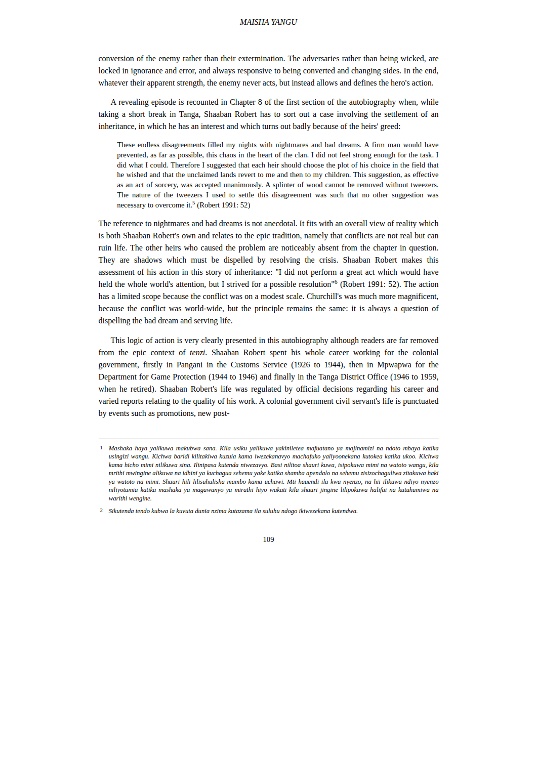MAISHA YANGU
conversion of the enemy rather than their extermination. The adversaries rather than being wicked, are locked in ignorance and error, and always responsive to being converted and changing sides. In the end, whatever their apparent strength, the enemy never acts, but instead allows and defines the hero's action.
A revealing episode is recounted in Chapter 8 of the first section of the autobiography when, while taking a short break in Tanga, Shaaban Robert has to sort out a case involving the settlement of an inheritance, in which he has an interest and which turns out badly because of the heirs' greed:
These endless disagreements filled my nights with nightmares and bad dreams. A firm man would have prevented, as far as possible, this chaos in the heart of the clan. I did not feel strong enough for the task. I did what I could. Therefore I suggested that each heir should choose the plot of his choice in the field that he wished and that the unclaimed lands revert to me and then to my children. This suggestion, as effective as an act of sorcery, was accepted unanimously. A splinter of wood cannot be removed without tweezers. The nature of the tweezers I used to settle this disagreement was such that no other suggestion was necessary to overcome it.5 (Robert 1991: 52)
The reference to nightmares and bad dreams is not anecdotal. It fits with an overall view of reality which is both Shaaban Robert's own and relates to the epic tradition, namely that conflicts are not real but can ruin life. The other heirs who caused the problem are noticeably absent from the chapter in question. They are shadows which must be dispelled by resolving the crisis. Shaaban Robert makes this assessment of his action in this story of inheritance: "I did not perform a great act which would have held the whole world's attention, but I strived for a possible resolution"6 (Robert 1991: 52). The action has a limited scope because the conflict was on a modest scale. Churchill's was much more magnificent, because the conflict was world-wide, but the principle remains the same: it is always a question of dispelling the bad dream and serving life.
This logic of action is very clearly presented in this autobiography although readers are far removed from the epic context of tenzi. Shaaban Robert spent his whole career working for the colonial government, firstly in Pangani in the Customs Service (1926 to 1944), then in Mpwapwa for the Department for Game Protection (1944 to 1946) and finally in the Tanga District Office (1946 to 1959, when he retired). Shaaban Robert's life was regulated by official decisions regarding his career and varied reports relating to the quality of his work. A colonial government civil servant's life is punctuated by events such as promotions, new post-
Mashaka haya yalikuwa makubwa sana. Kila usiku yalikuwa yakiniletea mafuatano ya majinamizi na ndoto mbaya katika usingizi wangu. Kichwa baridi kilitakiwa kuzuia kama iwezekanavyo machafuko yaliyoonekana kutokea katika ukoo. Kichwa kama hicho mimi nilikuwa sina. Ilinipasa kutenda niwezavyo. Basi nilitoa shauri kuwa, isipokuwa mimi na watoto wangu, kila mrithi mwingine alikuwa na idhini ya kuchagua sehemu yake katika shamba apendalo na sehemu zisizochaguliwa zitakuwa haki ya watoto na mimi. Shauri hili lilisuhulisha mambo kama uchawi. Mti hauendi ila kwa nyenzo, na hii ilikuwa ndiyo nyenzo niliyotumia katika mashaka ya magawanyo ya mirathi hiyo wakati kila shauri jingine lilipokuwa halifai na kutuhumiwa na warithi wengine.
Sikutenda tendo kubwa la kuvuta dunia nzima kutazama ila suluhu ndogo ikiwezekana kutendwa.
109